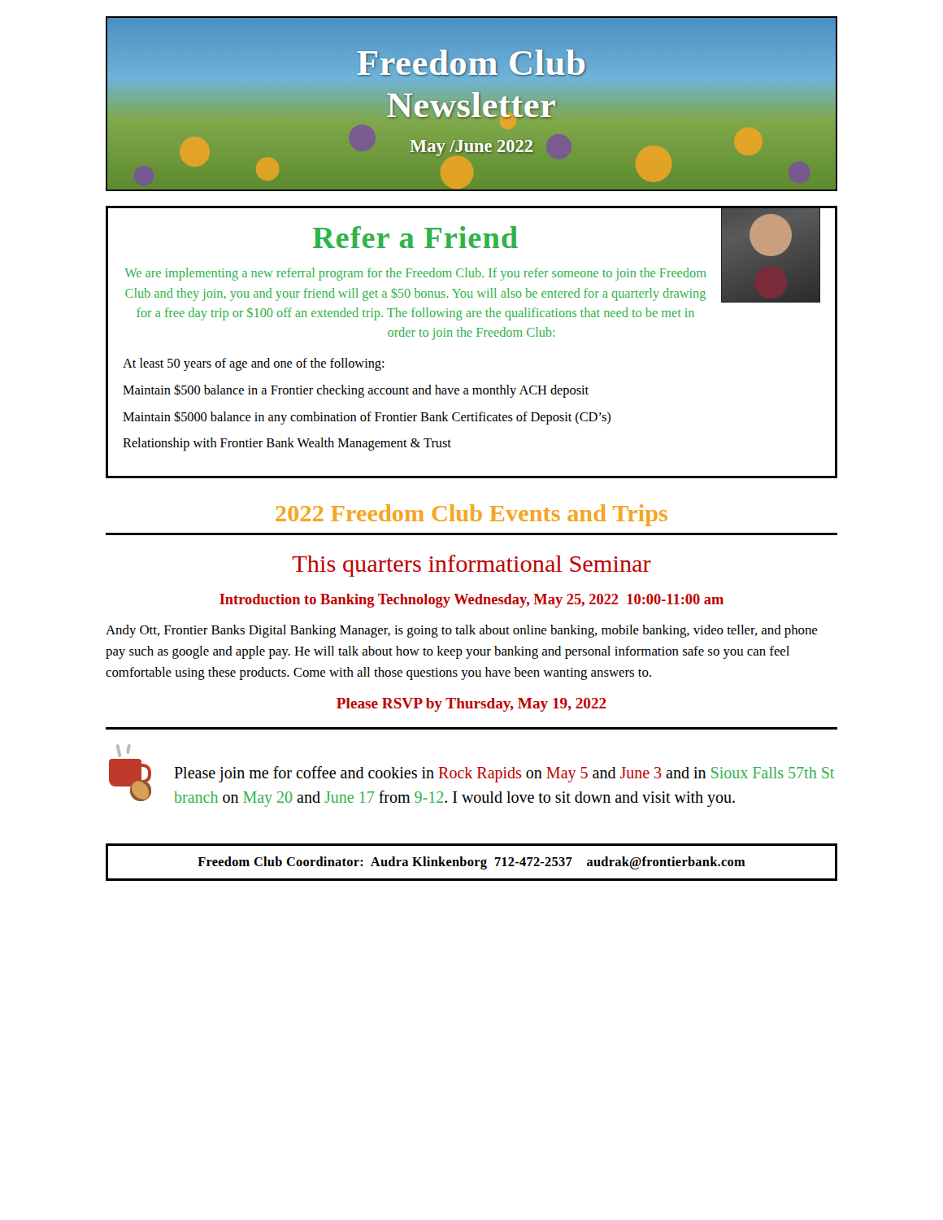Freedom Club
Newsletter
May /June 2022
Refer a Friend
We are implementing a new referral program for the Freedom Club. If you refer someone to join the Freedom Club and they join, you and your friend will get a $50 bonus. You will also be entered for a quarterly drawing for a free day trip or $100 off an extended trip. The following are the qualifications that need to be met in order to join the Freedom Club:
At least 50 years of age and one of the following:
Maintain $500 balance in a Frontier checking account and have a monthly ACH deposit
Maintain $5000 balance in any combination of Frontier Bank Certificates of Deposit (CD’s)
Relationship with Frontier Bank Wealth Management & Trust
2022 Freedom Club Events and Trips
This quarters informational Seminar
Introduction to Banking Technology Wednesday, May 25, 2022 10:00-11:00 am
Andy Ott, Frontier Banks Digital Banking Manager, is going to talk about online banking, mobile banking, video teller, and phone pay such as google and apple pay. He will talk about how to keep your banking and personal information safe so you can feel comfortable using these products. Come with all those questions you have been wanting answers to.
Please RSVP by Thursday, May 19, 2022
Please join me for coffee and cookies in Rock Rapids on May 5 and June 3 and in Sioux Falls 57th St branch on May 20 and June 17 from 9-12. I would love to sit down and visit with you.
Freedom Club Coordinator: Audra Klinkenborg 712-472-2537 audrak@frontierbank.com